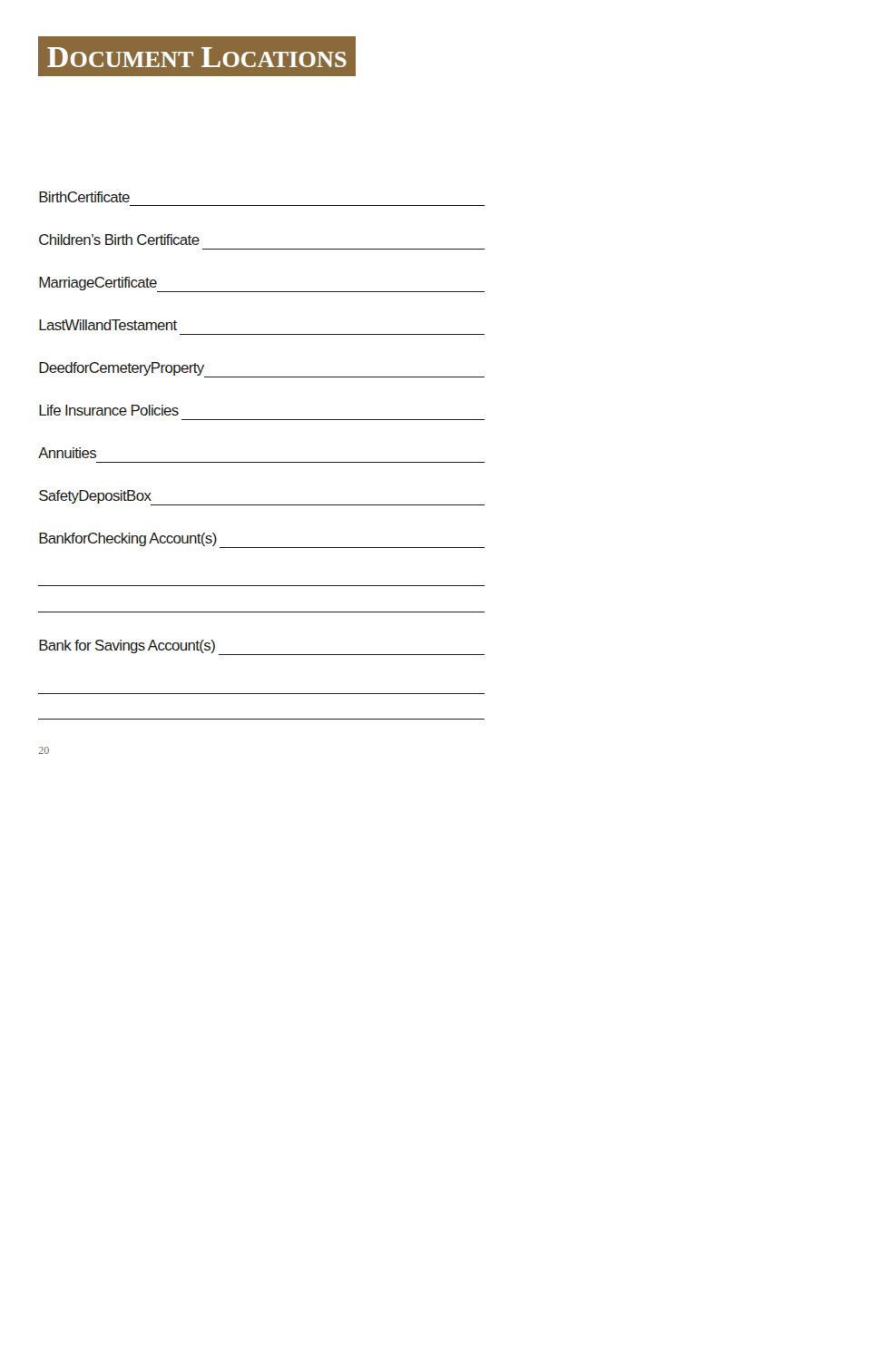DOCUMENT LOCATIONS
BirthCertificate
Children’s Birth Certificate
MarriageCertificate
LastWillandTestament
DeedforCemeteryProperty
Life Insurance Policies
Annuities
SafetyDepositBox
BankforChecking Account(s)
Bank for Savings Account(s)
20